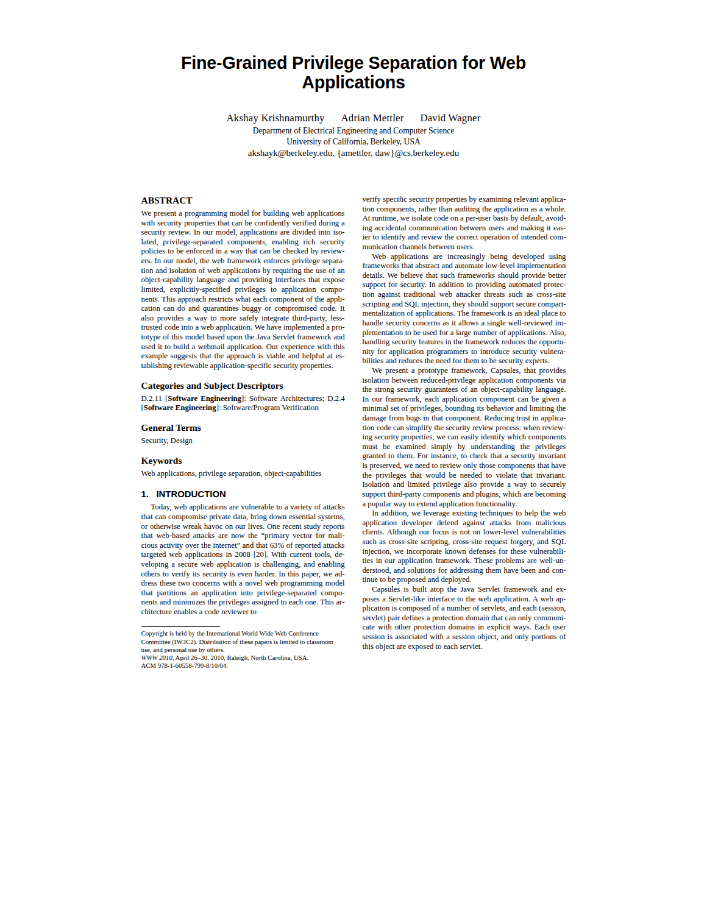Fine-Grained Privilege Separation for Web Applications
Akshay Krishnamurthy Adrian Mettler David Wagner
Department of Electrical Engineering and Computer Science
University of California, Berkeley, USA
akshayk@berkeley.edu, {amettler, daw}@cs.berkeley.edu
ABSTRACT
We present a programming model for building web applications with security properties that can be confidently verified during a security review. In our model, applications are divided into isolated, privilege-separated components, enabling rich security policies to be enforced in a way that can be checked by reviewers. In our model, the web framework enforces privilege separation and isolation of web applications by requiring the use of an object-capability language and providing interfaces that expose limited, explicitly-specified privileges to application components. This approach restricts what each component of the application can do and quarantines buggy or compromised code. It also provides a way to more safely integrate third-party, less-trusted code into a web application. We have implemented a prototype of this model based upon the Java Servlet framework and used it to build a webmail application. Our experience with this example suggests that the approach is viable and helpful at establishing reviewable application-specific security properties.
Categories and Subject Descriptors
D.2.11 [Software Engineering]: Software Architectures; D.2.4 [Software Engineering]: Software/Program Verification
General Terms
Security, Design
Keywords
Web applications, privilege separation, object-capabilities
1. INTRODUCTION
Today, web applications are vulnerable to a variety of attacks that can compromise private data, bring down essential systems, or otherwise wreak havoc on our lives. One recent study reports that web-based attacks are now the “primary vector for malicious activity over the internet” and that 63% of reported attacks targeted web applications in 2008 [20]. With current tools, developing a secure web application is challenging, and enabling others to verify its security is even harder. In this paper, we address these two concerns with a novel web programming model that partitions an application into privilege-separated components and minimizes the privileges assigned to each one. This architecture enables a code reviewer to
Copyright is held by the International World Wide Web Conference Committee (IW3C2). Distribution of these papers is limited to classroom use, and personal use by others.
WWW 2010, April 26–30, 2010, Raleigh, North Carolina, USA.
ACM 978-1-60558-799-8/10/04.
verify specific security properties by examining relevant application components, rather than auditing the application as a whole. At runtime, we isolate code on a per-user basis by default, avoiding accidental communication between users and making it easier to identify and review the correct operation of intended communication channels between users.
Web applications are increasingly being developed using frameworks that abstract and automate low-level implementation details. We believe that such frameworks should provide better support for security. In addition to providing automated protection against traditional web attacker threats such as cross-site scripting and SQL injection, they should support secure compartmentalization of applications. The framework is an ideal place to handle security concerns as it allows a single well-reviewed implementation to be used for a large number of applications. Also, handling security features in the framework reduces the opportunity for application programmers to introduce security vulnerabilities and reduces the need for them to be security experts.
We present a prototype framework, Capsules, that provides isolation between reduced-privilege application components via the strong security guarantees of an object-capability language. In our framework, each application component can be given a minimal set of privileges, bounding its behavior and limiting the damage from bugs in that component. Reducing trust in application code can simplify the security review process: when reviewing security properties, we can easily identify which components must be examined simply by understanding the privileges granted to them. For instance, to check that a security invariant is preserved, we need to review only those components that have the privileges that would be needed to violate that invariant. Isolation and limited privilege also provide a way to securely support third-party components and plugins, which are becoming a popular way to extend application functionality.
In addition, we leverage existing techniques to help the web application developer defend against attacks from malicious clients. Although our focus is not on lower-level vulnerabilities such as cross-site scripting, cross-site request forgery, and SQL injection, we incorporate known defenses for these vulnerabilities in our application framework. These problems are well-understood, and solutions for addressing them have been and continue to be proposed and deployed.
Capsules is built atop the Java Servlet framework and exposes a Servlet-like interface to the web application. A web application is composed of a number of servlets, and each (session, servlet) pair defines a protection domain that can only communicate with other protection domains in explicit ways. Each user session is associated with a session object, and only portions of this object are exposed to each servlet.